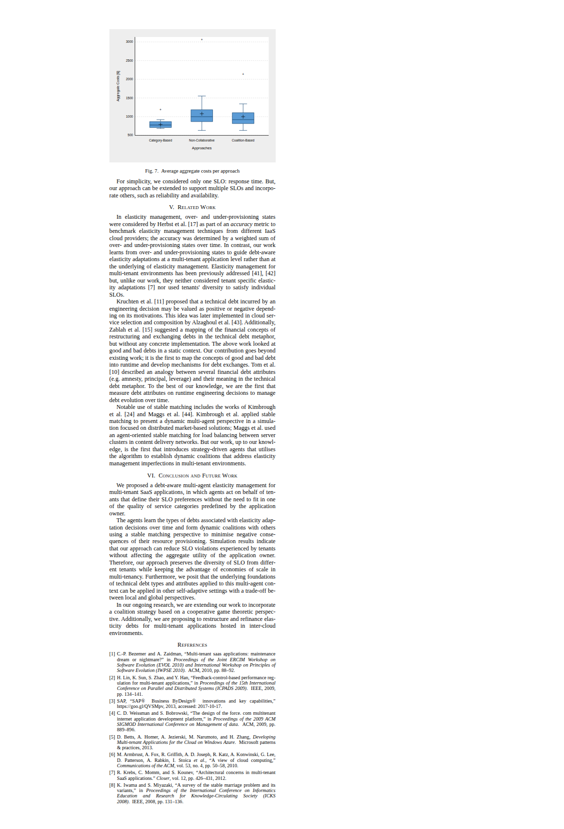500 1000 1500 2000 2500 3000 Aggregate Costs [$] + + + Category-Based Non-Collaborative Coalition-Based Approaches
Fig. 7. Average aggregate costs per approach
For simplicity, we considered only one SLO: response time. But, our approach can be extended to support multiple SLOs and incorporate others, such as reliability and availability.
V. Related Work
In elasticity management, over- and under-provisioning states were considered by Herbst et al. [17] as part of an accuracy metric to benchmark elasticity management techniques from different IaaS cloud providers; the accuracy was determined by a weighted sum of over- and under-provisioning states over time. In contrast, our work learns from over- and under-provisioning states to guide debt-aware elasticity adaptations at a multi-tenant application level rather than at the underlying of elasticity management. Elasticity management for multi-tenant environments has been previously addressed [41], [42] but, unlike our work, they neither considered tenant specific elasticity adaptations [7] nor used tenants' diversity to satisfy individual SLOs.
Kruchten et al. [11] proposed that a technical debt incurred by an engineering decision may be valued as positive or negative depending on its motivations. This idea was later implemented in cloud service selection and composition by Alzaghoul et al. [43]. Additionally, Zablah et al. [15] suggested a mapping of the financial concepts of restructuring and exchanging debts in the technical debt metaphor, but without any concrete implementation. The above work looked at good and bad debts in a static context. Our contribution goes beyond existing work; it is the first to map the concepts of good and bad debt into runtime and develop mechanisms for debt exchanges. Tom et al. [10] described an analogy between several financial debt attributes (e.g. amnesty, principal, leverage) and their meaning in the technical debt metaphor. To the best of our knowledge, we are the first that measure debt attributes on runtime engineering decisions to manage debt evolution over time.
Notable use of stable matching includes the works of Kimbrough et al. [24] and Maggs et al. [44]. Kimbrough et al. applied stable matching to present a dynamic multi-agent perspective in a simulation focused on distributed market-based solutions; Maggs et al. used an agent-oriented stable matching for load balancing between server clusters in content delivery networks. But our work, up to our knowledge, is the first that introduces strategy-driven agents that utilises the algorithm to establish dynamic coalitions that address elasticity management imperfections in multi-tenant environments.
VI. Conclusion and Future Work
We proposed a debt-aware multi-agent elasticity management for multi-tenant SaaS applications, in which agents act on behalf of tenants that define their SLO preferences without the need to fit in one of the quality of service categories predefined by the application owner.
The agents learn the types of debts associated with elasticity adaptation decisions over time and form dynamic coalitions with others using a stable matching perspective to minimise negative consequences of their resource provisioning. Simulation results indicate that our approach can reduce SLO violations experienced by tenants without affecting the aggregate utility of the application owner. Therefore, our approach preserves the diversity of SLO from different tenants while keeping the advantage of economies of scale in multi-tenancy. Furthermore, we posit that the underlying foundations of technical debt types and attributes applied to this multi-agent context can be applied in other self-adaptive settings with a trade-off between local and global perspectives.
In our ongoing research, we are extending our work to incorporate a coalition strategy based on a cooperative game theoretic perspective. Additionally, we are proposing to restructure and refinance elasticity debts for multi-tenant applications hosted in inter-cloud environments.
References
C.-P. Bezemer and A. Zaidman, “Multi-tenant saas applications: maintenance dream or nightmare?” in Proceedings of the Joint ERCIM Workshop on Software Evolution (EVOL 2010) and International Workshop on Principles of Software Evolution (IWPSE 2010). ACM, 2010, pp. 88–92.
H. Lin, K. Sun, S. Zhao, and Y. Han, “Feedback-control-based performance regulation for multi-tenant applications,” in Proceedings of the 15th International Conference on Parallel and Distributed Systems (ICPADS 2009). IEEE, 2009, pp. 134–141.
SAP, “SAP® Business ByDesign® innovations and key capabilities,” https://goo.gl/QVSMpv, 2013, accessed: 2017-10-17.
C. D. Weissman and S. Bobrowski, “The design of the force. com multitenant internet application development platform,” in Proceedings of the 2009 ACM SIGMOD International Conference on Management of data. ACM, 2009, pp. 889–896.
D. Betts, A. Homer, A. Jezierski, M. Narumoto, and H. Zhang, Developing Multi-tenant Applications for the Cloud on Windows Azure. Microsoft patterns & practices, 2013.
M. Armbrust, A. Fox, R. Griffith, A. D. Joseph, R. Katz, A. Konwinski, G. Lee, D. Patterson, A. Rabkin, I. Stoica et al., “A view of cloud computing,” Communications of the ACM, vol. 53, no. 4, pp. 50–58, 2010.
R. Krebs, C. Momm, and S. Kounev, “Architectural concerns in multi-tenant SaaS applications.” Closer, vol. 12, pp. 426–431, 2012.
K. Iwama and S. Miyazaki, “A survey of the stable marriage problem and its variants,” in Proceedings of the International Conference on Informatics Education and Research for Knowledge-Circulating Society (ICKS 2008). IEEE, 2008, pp. 131–136.